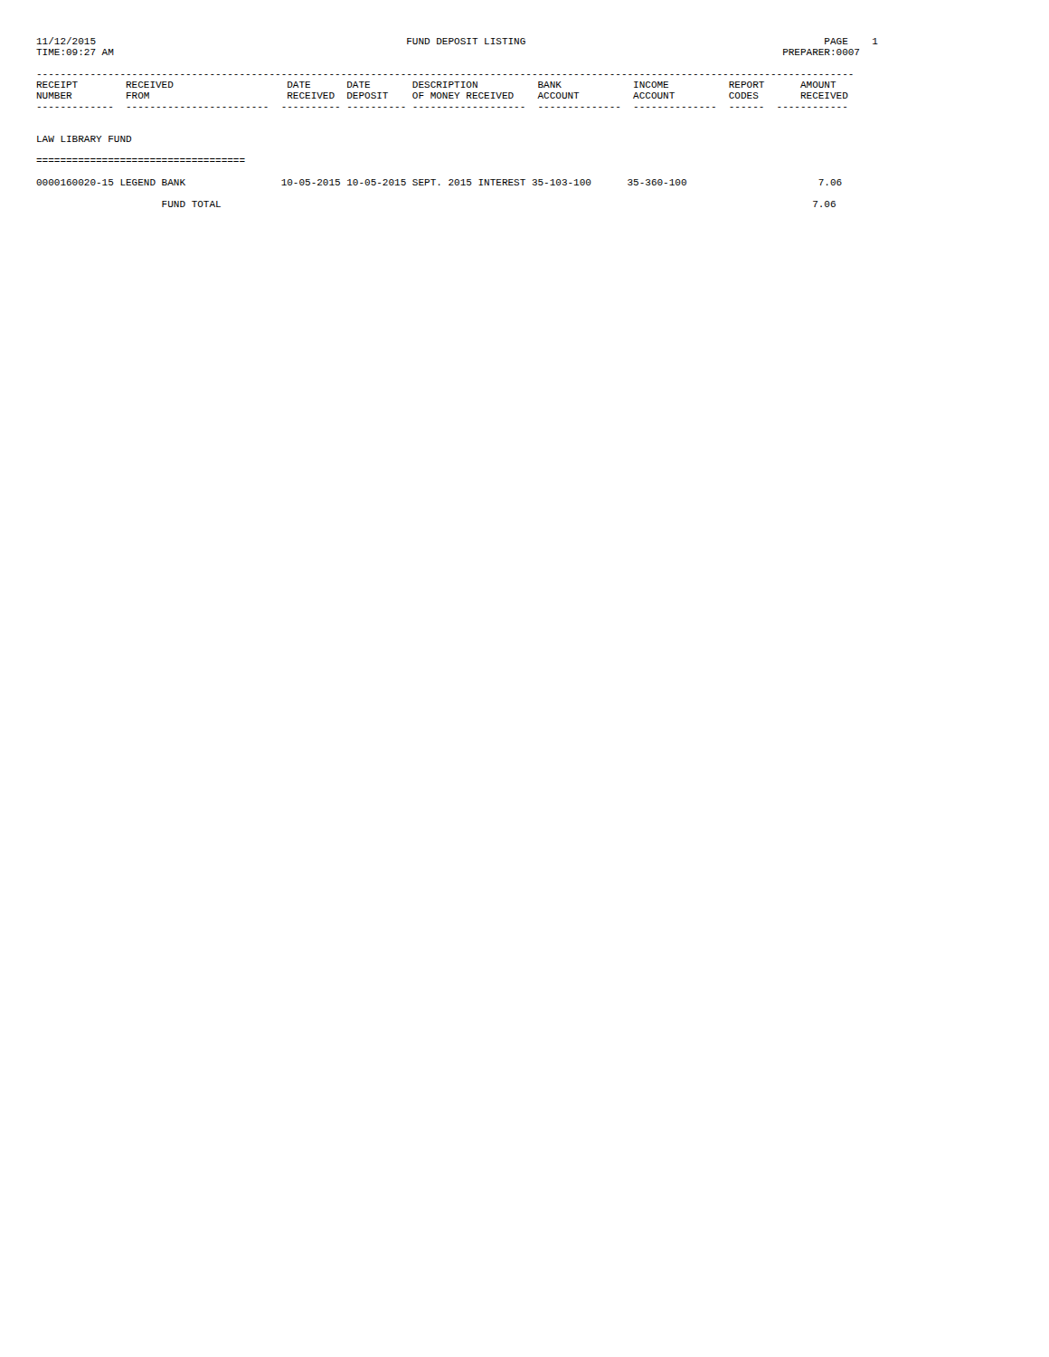11/12/2015                                                    FUND DEPOSIT LISTING                                                  PAGE    1
TIME:09:27 AM                                                                                                                PREPARER:0007

-----------------------------------------------------------------------------------------------------------------------------------------
RECEIPT        RECEIVED                   DATE      DATE       DESCRIPTION          BANK            INCOME          REPORT      AMOUNT
NUMBER         FROM                       RECEIVED  DEPOSIT    OF MONEY RECEIVED    ACCOUNT         ACCOUNT         CODES       RECEIVED
-------------  ------------------------  ---------- ---------- -------------------  --------------  --------------  ------  ------------


LAW LIBRARY FUND

===================================

0000160020-15 LEGEND BANK                10-05-2015 10-05-2015 SEPT. 2015 INTEREST 35-103-100      35-360-100                      7.06

                     FUND TOTAL                                                                                                   7.06